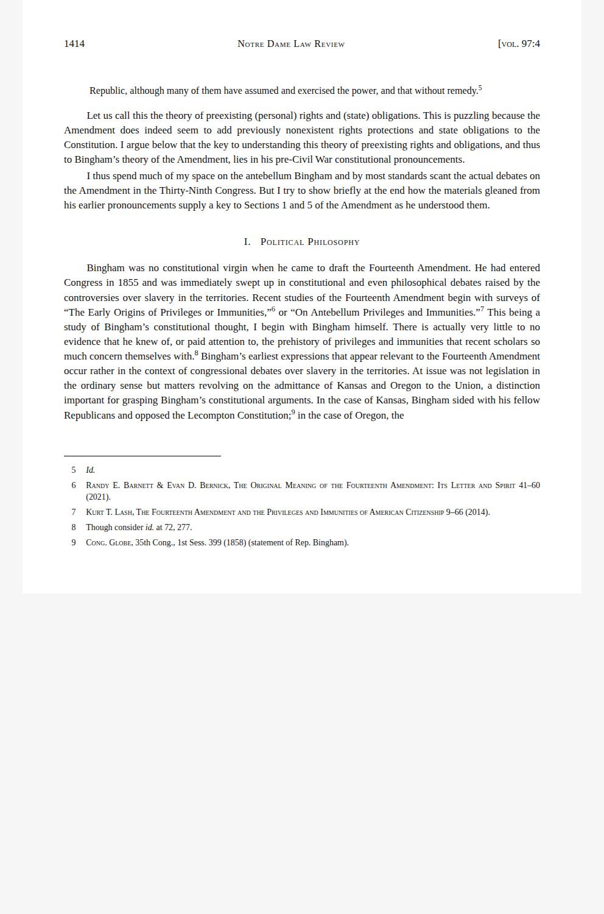1414 Notre Dame Law Review [vol. 97:4
Republic, although many of them have assumed and exercised the power, and that without remedy.5
Let us call this the theory of preexisting (personal) rights and (state) obligations. This is puzzling because the Amendment does indeed seem to add previously nonexistent rights protections and state obligations to the Constitution. I argue below that the key to understanding this theory of preexisting rights and obligations, and thus to Bingham’s theory of the Amendment, lies in his pre-Civil War constitutional pronouncements.
I thus spend much of my space on the antebellum Bingham and by most standards scant the actual debates on the Amendment in the Thirty-Ninth Congress. But I try to show briefly at the end how the materials gleaned from his earlier pronouncements supply a key to Sections 1 and 5 of the Amendment as he understood them.
I. Political Philosophy
Bingham was no constitutional virgin when he came to draft the Fourteenth Amendment. He had entered Congress in 1855 and was immediately swept up in constitutional and even philosophical debates raised by the controversies over slavery in the territories. Recent studies of the Fourteenth Amendment begin with surveys of “The Early Origins of Privileges or Immunities,”6 or “On Antebellum Privileges and Immunities.”7 This being a study of Bingham’s constitutional thought, I begin with Bingham himself. There is actually very little to no evidence that he knew of, or paid attention to, the prehistory of privileges and immunities that recent scholars so much concern themselves with.8 Bingham’s earliest expressions that appear relevant to the Fourteenth Amendment occur rather in the context of congressional debates over slavery in the territories. At issue was not legislation in the ordinary sense but matters revolving on the admittance of Kansas and Oregon to the Union, a distinction important for grasping Bingham’s constitutional arguments. In the case of Kansas, Bingham sided with his fellow Republicans and opposed the Lecompton Constitution;9 in the case of Oregon, the
5 Id.
6 Randy E. Barnett & Evan D. Bernick, The Original Meaning of the Fourteenth Amendment: Its Letter and Spirit 41–60 (2021).
7 Kurt T. Lash, The Fourteenth Amendment and the Privileges and Immunities of American Citizenship 9–66 (2014).
8 Though consider id. at 72, 277.
9 Cong. Globe, 35th Cong., 1st Sess. 399 (1858) (statement of Rep. Bingham).